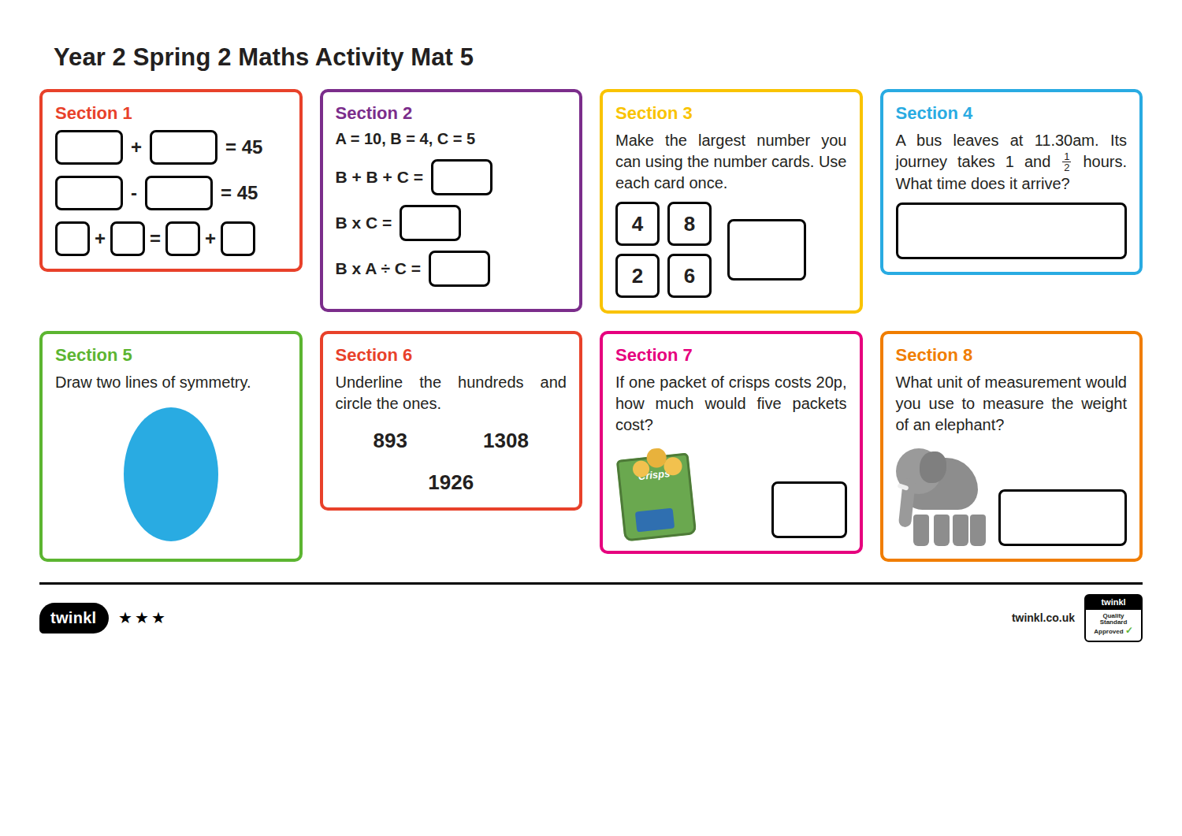Year 2 Spring 2 Maths Activity Mat 5
Section 1
+ = 45
- = 45
+ = +
Section 2
A = 10, B = 4, C = 5
B + B + C =
B x C =
B x A ÷ C =
Section 3
Make the largest number you can using the number cards. Use each card once.
4
8
2
6
Section 4
A bus leaves at 11.30am. Its journey takes 1 and 12 hours. What time does it arrive?
Section 5
Draw two lines of symmetry.
Section 6
Underline the hundreds and circle the ones.
8931308
1926
Section 7
If one packet of crisps costs 20p, how much would five packets cost?
Section 8
What unit of measurement would you use to measure the weight of an elephant?
twinkl
★★★
twinkl.co.uk
twinkl Quality Standard
Approved ✓